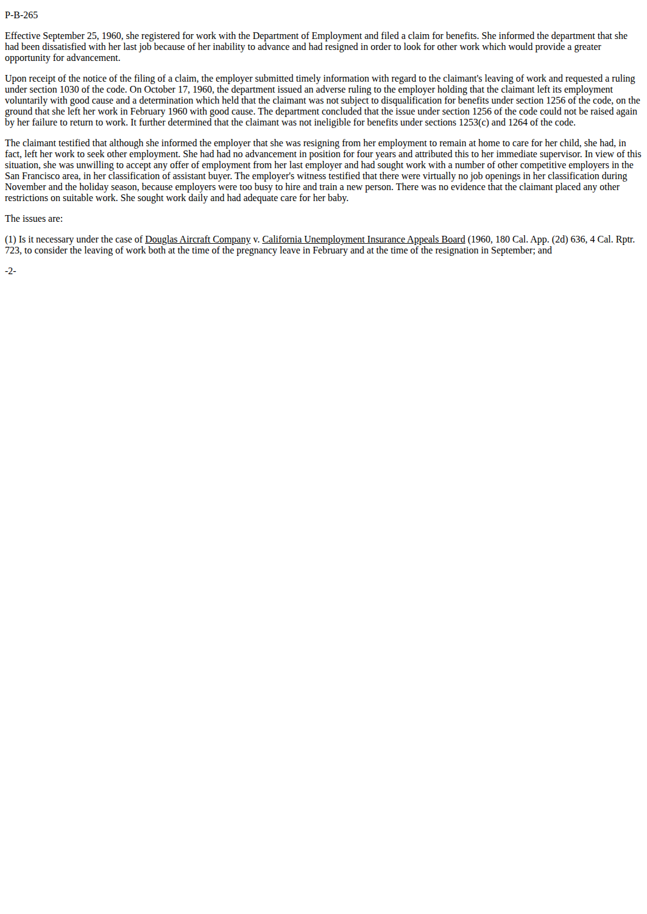P-B-265
Effective September 25, 1960, she registered for work with the Department of Employment and filed a claim for benefits. She informed the department that she had been dissatisfied with her last job because of her inability to advance and had resigned in order to look for other work which would provide a greater opportunity for advancement.
Upon receipt of the notice of the filing of a claim, the employer submitted timely information with regard to the claimant's leaving of work and requested a ruling under section 1030 of the code. On October 17, 1960, the department issued an adverse ruling to the employer holding that the claimant left its employment voluntarily with good cause and a determination which held that the claimant was not subject to disqualification for benefits under section 1256 of the code, on the ground that she left her work in February 1960 with good cause. The department concluded that the issue under section 1256 of the code could not be raised again by her failure to return to work. It further determined that the claimant was not ineligible for benefits under sections 1253(c) and 1264 of the code.
The claimant testified that although she informed the employer that she was resigning from her employment to remain at home to care for her child, she had, in fact, left her work to seek other employment. She had had no advancement in position for four years and attributed this to her immediate supervisor. In view of this situation, she was unwilling to accept any offer of employment from her last employer and had sought work with a number of other competitive employers in the San Francisco area, in her classification of assistant buyer. The employer's witness testified that there were virtually no job openings in her classification during November and the holiday season, because employers were too busy to hire and train a new person. There was no evidence that the claimant placed any other restrictions on suitable work. She sought work daily and had adequate care for her baby.
The issues are:
(1) Is it necessary under the case of Douglas Aircraft Company v. California Unemployment Insurance Appeals Board (1960, 180 Cal. App. (2d) 636, 4 Cal. Rptr. 723, to consider the leaving of work both at the time of the pregnancy leave in February and at the time of the resignation in September; and
-2-